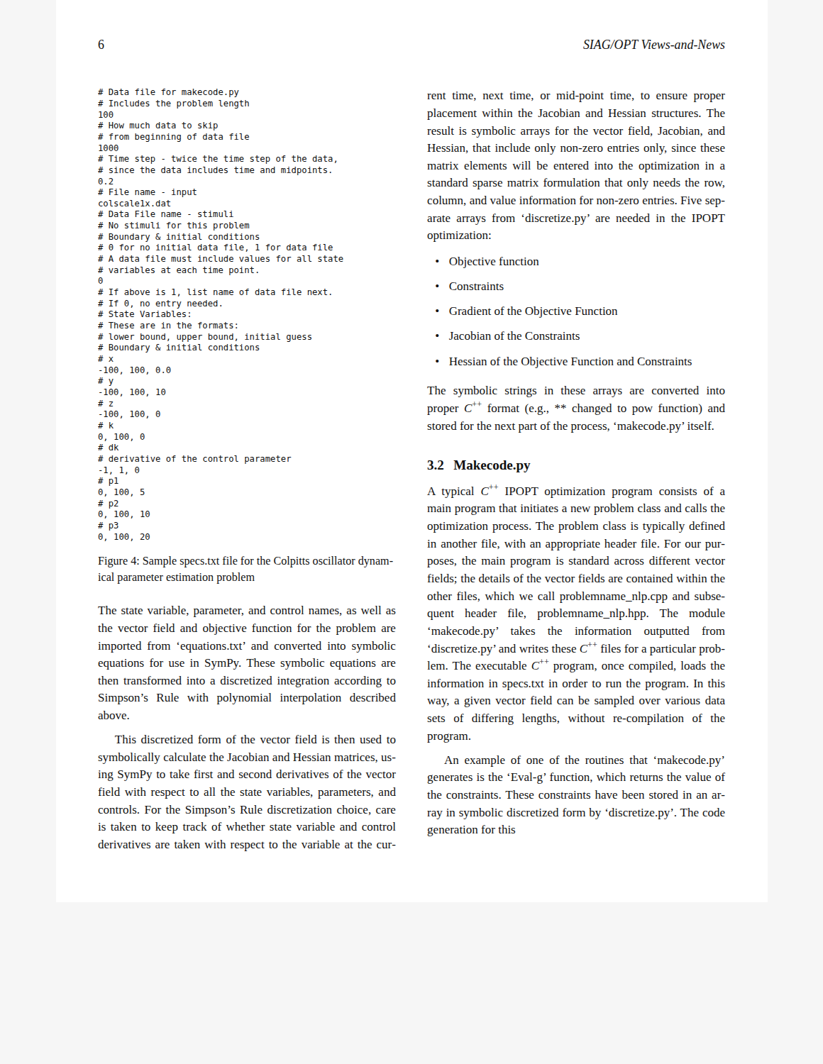6 SIAG/OPT Views-and-News
# Data file for makecode.py
# Includes the problem length
100
# How much data to skip
# from beginning of data file
1000
# Time step - twice the time step of the data,
# since the data includes time and midpoints.
0.2
# File name - input
colscale1x.dat
# Data File name - stimuli
# No stimuli for this problem
# Boundary & initial conditions
# 0 for no initial data file, 1 for data file
# A data file must include values for all state
# variables at each time point.
0
# If above is 1, list name of data file next.
# If 0, no entry needed.
# State Variables:
# These are in the formats:
# lower bound, upper bound, initial guess
# Boundary & initial conditions
# x
-100, 100, 0.0
# y
-100, 100, 10
# z
-100, 100, 0
# k
0, 100, 0
# dk
# derivative of the control parameter
-1, 1, 0
# p1
0, 100, 5
# p2
0, 100, 10
# p3
0, 100, 20
Figure 4: Sample specs.txt file for the Colpitts oscillator dynamical parameter estimation problem
The state variable, parameter, and control names, as well as the vector field and objective function for the problem are imported from ‘equations.txt’ and converted into symbolic equations for use in SymPy. These symbolic equations are then transformed into a discretized integration according to Simpson’s Rule with polynomial interpolation described above.
This discretized form of the vector field is then used to symbolically calculate the Jacobian and Hessian matrices, using SymPy to take first and second derivatives of the vector field with respect to all the state variables, parameters, and controls. For the Simpson’s Rule discretization choice, care is taken to keep track of whether state variable and control derivatives are taken with respect to the variable at the current time, next time, or mid-point time, to ensure proper placement within the Jacobian and Hessian structures. The result is symbolic arrays for the vector field, Jacobian, and Hessian, that include only non-zero entries only, since these matrix elements will be entered into the optimization in a standard sparse matrix formulation that only needs the row, column, and value information for non-zero entries. Five separate arrays from ‘discretize.py’ are needed in the IPOPT optimization:
Objective function
Constraints
Gradient of the Objective Function
Jacobian of the Constraints
Hessian of the Objective Function and Constraints
The symbolic strings in these arrays are converted into proper C++ format (e.g., ** changed to pow function) and stored for the next part of the process, ‘makecode.py’ itself.
3.2 Makecode.py
A typical C++ IPOPT optimization program consists of a main program that initiates a new problem class and calls the optimization process. The problem class is typically defined in another file, with an appropriate header file. For our purposes, the main program is standard across different vector fields; the details of the vector fields are contained within the other files, which we call problemname_nlp.cpp and subsequent header file, problemname_nlp.hpp. The module ‘makecode.py’ takes the information outputted from ‘discretize.py’ and writes these C++ files for a particular problem. The executable C++ program, once compiled, loads the information in specs.txt in order to run the program. In this way, a given vector field can be sampled over various data sets of differing lengths, without re-compilation of the program.
An example of one of the routines that ‘makecode.py’ generates is the ‘Eval-g’ function, which returns the value of the constraints. These constraints have been stored in an array in symbolic discretized form by ‘discretize.py’. The code generation for this